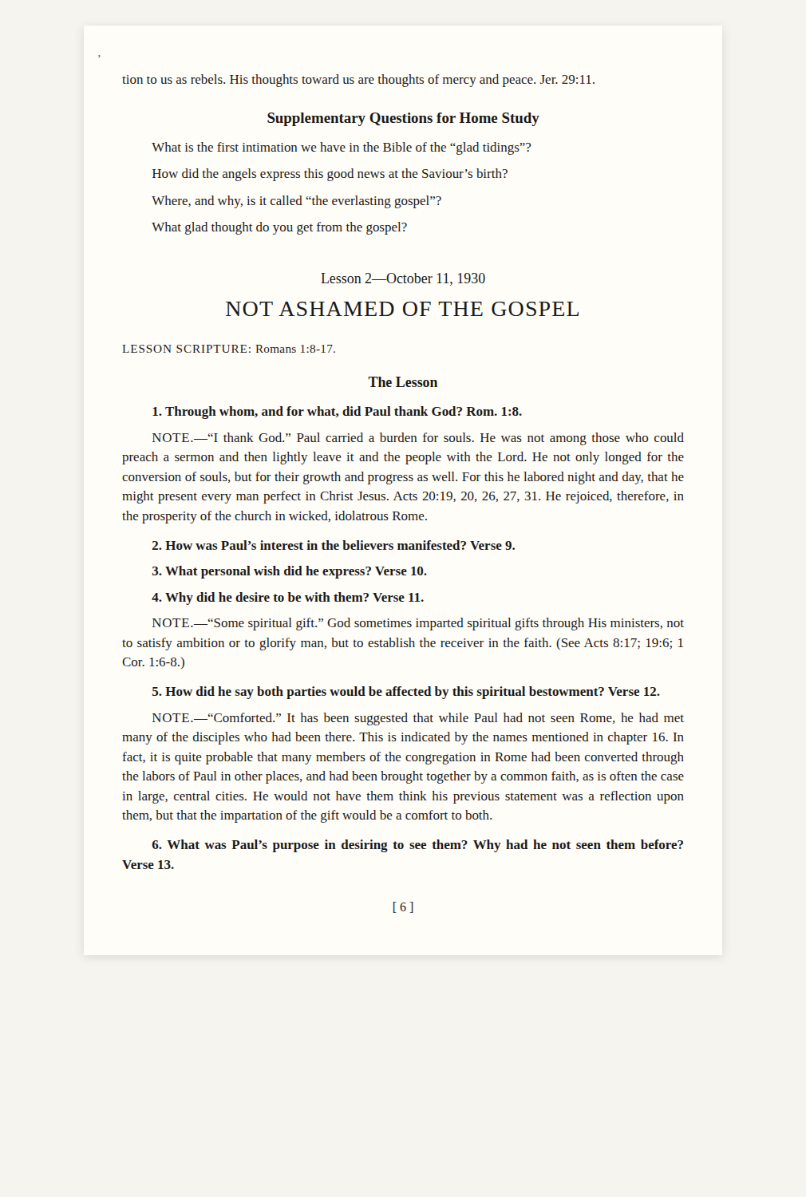,
tion to us as rebels. His thoughts toward us are thoughts of mercy and peace. Jer. 29:11.
Supplementary Questions for Home Study
What is the first intimation we have in the Bible of the “glad tidings”?
How did the angels express this good news at the Saviour’s birth?
Where, and why, is it called “the everlasting gospel”?
What glad thought do you get from the gospel?
Lesson 2—October 11, 1930
NOT ASHAMED OF THE GOSPEL
LESSON SCRIPTURE: Romans 1:8-17.
The Lesson
1. Through whom, and for what, did Paul thank God? Rom. 1:8.
NOTE.—“I thank God.” Paul carried a burden for souls. He was not among those who could preach a sermon and then lightly leave it and the people with the Lord. He not only longed for the conversion of souls, but for their growth and progress as well. For this he labored night and day, that he might present every man perfect in Christ Jesus. Acts 20:19, 20, 26, 27, 31. He rejoiced, therefore, in the prosperity of the church in wicked, idolatrous Rome.
2. How was Paul’s interest in the believers manifested? Verse 9.
3. What personal wish did he express? Verse 10.
4. Why did he desire to be with them? Verse 11.
NOTE.—“Some spiritual gift.” God sometimes imparted spiritual gifts through His ministers, not to satisfy ambition or to glorify man, but to establish the receiver in the faith. (See Acts 8:17; 19:6; 1 Cor. 1:6-8.)
5. How did he say both parties would be affected by this spiritual bestowment? Verse 12.
NOTE.—“Comforted.” It has been suggested that while Paul had not seen Rome, he had met many of the disciples who had been there. This is indicated by the names mentioned in chapter 16. In fact, it is quite probable that many members of the congregation in Rome had been converted through the labors of Paul in other places, and had been brought together by a common faith, as is often the case in large, central cities. He would not have them think his previous statement was a reflection upon them, but that the impartation of the gift would be a comfort to both.
6. What was Paul’s purpose in desiring to see them? Why had he not seen them before? Verse 13.
[ 6 ]